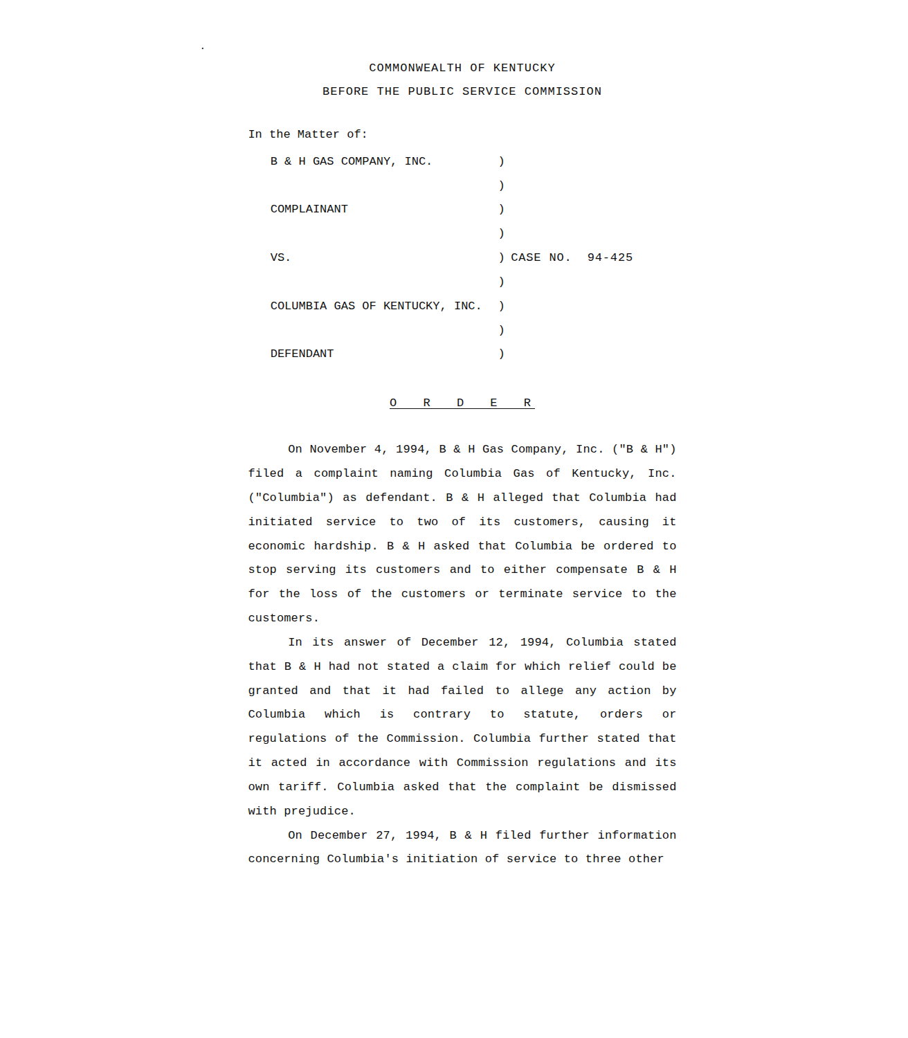.
COMMONWEALTH OF KENTUCKY
BEFORE THE PUBLIC SERVICE COMMISSION
In the Matter of:
| B & H GAS COMPANY, INC. | ) | |
| | ) | |
| COMPLAINANT | ) | |
| | ) | |
| VS. | ) | CASE NO. 94-425 |
| | ) | |
| COLUMBIA GAS OF KENTUCKY, INC. | ) | |
| | ) | |
| DEFENDANT | ) | |
O R D E R
On November 4, 1994, B & H Gas Company, Inc. ("B & H") filed a complaint naming Columbia Gas of Kentucky, Inc. ("Columbia") as defendant. B & H alleged that Columbia had initiated service to two of its customers, causing it economic hardship. B & H asked that Columbia be ordered to stop serving its customers and to either compensate B & H for the loss of the customers or terminate service to the customers.
In its answer of December 12, 1994, Columbia stated that B & H had not stated a claim for which relief could be granted and that it had failed to allege any action by Columbia which is contrary to statute, orders or regulations of the Commission. Columbia further stated that it acted in accordance with Commission regulations and its own tariff. Columbia asked that the complaint be dismissed with prejudice.
On December 27, 1994, B & H filed further information concerning Columbia's initiation of service to three other